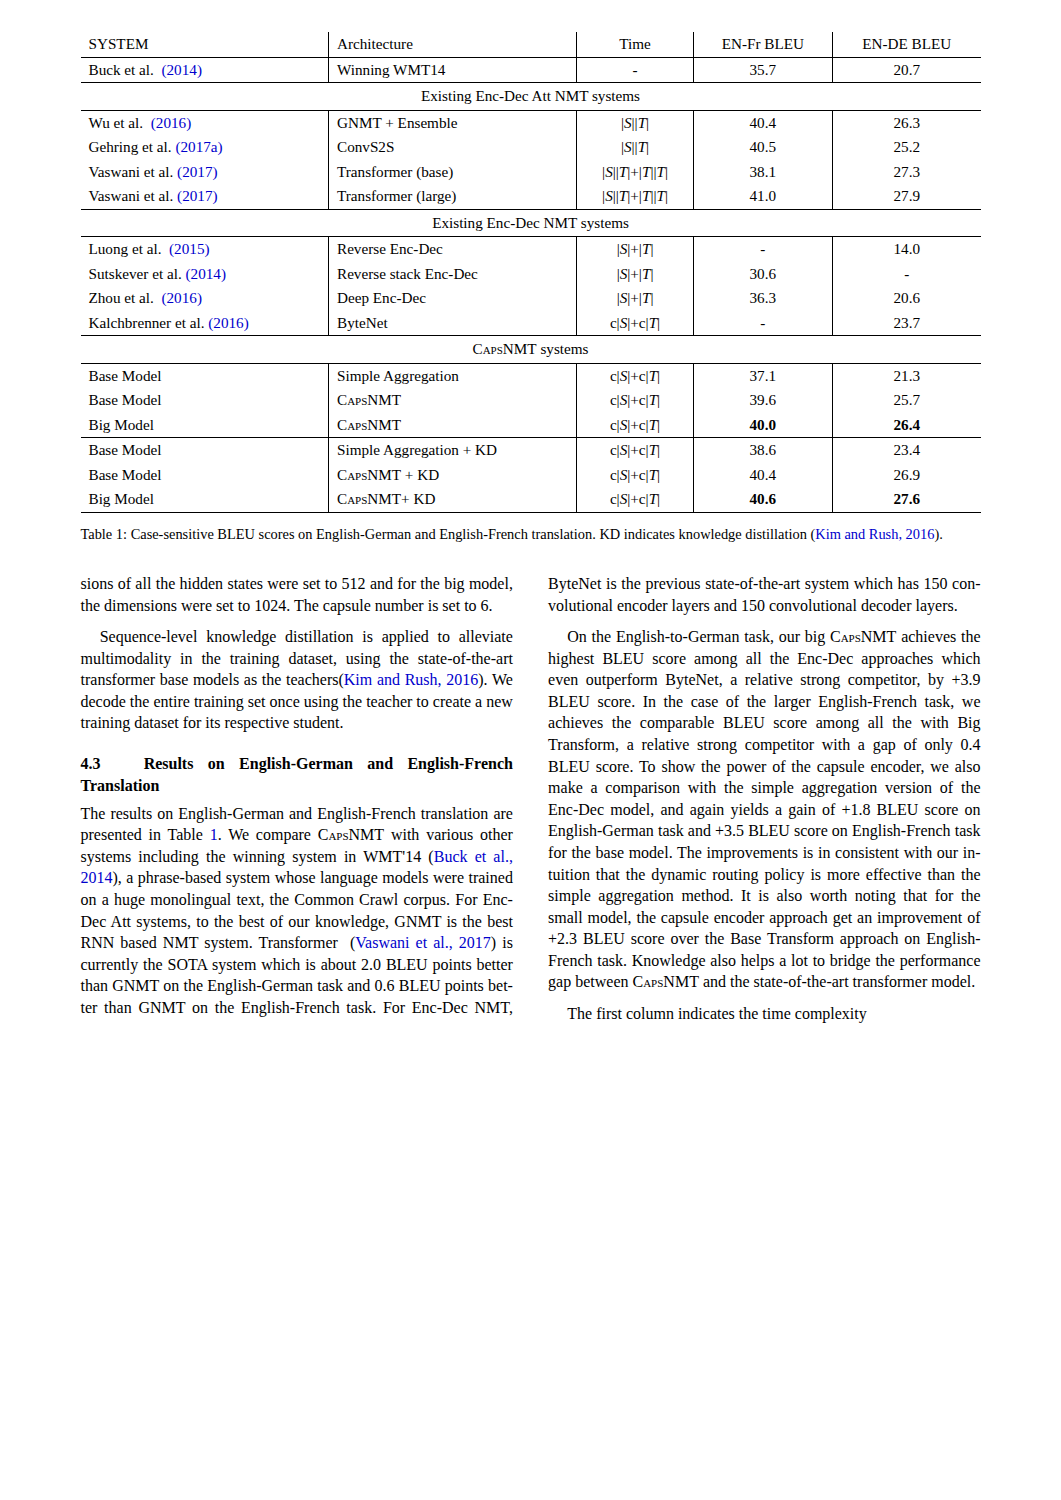| SYSTEM | Architecture | Time | EN-Fr BLEU | EN-DE BLEU |
| Buck et al. (2014) | Winning WMT14 | - | 35.7 | 20.7 |
| Existing Enc-Dec Att NMT systems |
| Wu et al. (2016) | GNMT + Ensemble | / S // T / | 40.4 | 26.3 |
| Gehring et al. (2017a) | ConvS2S | / S // T / | 40.5 | 25.2 |
| Vaswani et al. (2017) | Transformer (base) | / S // T /+/ T // T / | 38.1 | 27.3 |
| Vaswani et al. (2017) | Transformer (large) | / S // T /+/ T // T / | 41.0 | 27.9 |
| Existing Enc-Dec NMT systems |
| Luong et al. (2015) | Reverse Enc-Dec | / S /+/ T / | - | 14.0 |
| Sutskever et al. (2014) | Reverse stack Enc-Dec | / S /+/ T / | 30.6 | - |
| Zhou et al. (2016) | Deep Enc-Dec | / S /+/ T / | 36.3 | 20.6 |
| Kalchbrenner et al. (2016) | ByteNet | c/ S /+c/ T / | - | 23.7 |
| CapsNMT systems |
| Base Model | Simple Aggregation | c/ S /+c/ T / | 37.1 | 21.3 |
| Base Model | CapsNMT | c/ S /+c/ T / | 39.6 | 25.7 |
| Big Model | CapsNMT | c/ S /+c/ T / | 40.0 | 26.4 |
| Base Model | Simple Aggregation + KD | c/ S /+c/ T / | 38.6 | 23.4 |
| Base Model | CapsNMT + KD | c/ S /+c/ T / | 40.4 | 26.9 |
| Big Model | CapsNMT + KD | c/ S /+c/ T / | 40.6 | 27.6 |
Table 1: Case-sensitive BLEU scores on English-German and English-French translation. KD indicates knowledge distillation (Kim and Rush, 2016).
sions of all the hidden states were set to 512 and for the big model, the dimensions were set to 1024. The capsule number is set to 6.
Sequence-level knowledge distillation is applied to alleviate multimodality in the training dataset, using the state-of-the-art transformer base models as the teachers(Kim and Rush, 2016). We decode the entire training set once using the teacher to create a new training dataset for its respective student.
4.3 Results on English-German and English-French Translation
The results on English-German and English-French translation are presented in Table 1. We compare CapsNMT with various other systems including the winning system in WMT'14 (Buck et al., 2014), a phrase-based system whose language models were trained on a huge monolingual text, the Common Crawl corpus. For Enc-Dec Att systems, to the best of our knowledge, GNMT is the best RNN based NMT system. Transformer (Vaswani et al., 2017) is currently the SOTA system which is about 2.0 BLEU points better than GNMT on the English-German task and 0.6 BLEU points better than GNMT on the English-French task. For Enc-Dec NMT, ByteNet is the previous state-of-the-art system which has 150 convolutional encoder layers and 150 convolutional decoder layers.
On the English-to-German task, our big CapsNMT achieves the highest BLEU score among all the Enc-Dec approaches which even outperform ByteNet, a relative strong competitor, by +3.9 BLEU score. In the case of the larger English-French task, we achieves the comparable BLEU score among all the with Big Transform, a relative strong competitor with a gap of only 0.4 BLEU score. To show the power of the capsule encoder, we also make a comparison with the simple aggregation version of the Enc-Dec model, and again yields a gain of +1.8 BLEU score on English-German task and +3.5 BLEU score on English-French task for the base model. The improvements is in consistent with our intuition that the dynamic routing policy is more effective than the simple aggregation method. It is also worth noting that for the small model, the capsule encoder approach get an improvement of +2.3 BLEU score over the Base Transform approach on English-French task. Knowledge also helps a lot to bridge the performance gap between CapsNMT and the state-of-the-art transformer model.
The first column indicates the time complexity